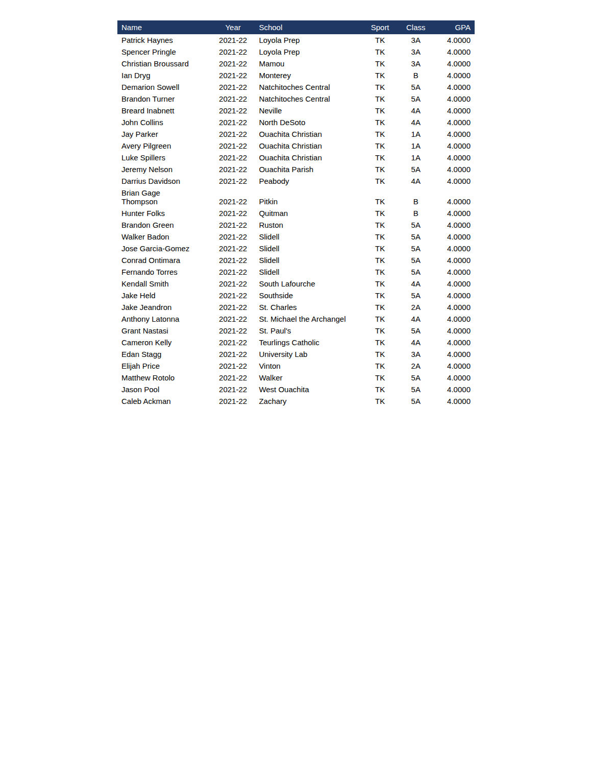| Name | Year | School | Sport | Class | GPA |
| --- | --- | --- | --- | --- | --- |
| Patrick Haynes | 2021-22 | Loyola Prep | TK | 3A | 4.0000 |
| Spencer Pringle | 2021-22 | Loyola Prep | TK | 3A | 4.0000 |
| Christian Broussard | 2021-22 | Mamou | TK | 3A | 4.0000 |
| Ian Dryg | 2021-22 | Monterey | TK | B | 4.0000 |
| Demarion Sowell | 2021-22 | Natchitoches Central | TK | 5A | 4.0000 |
| Brandon Turner | 2021-22 | Natchitoches Central | TK | 5A | 4.0000 |
| Breard Inabnett | 2021-22 | Neville | TK | 4A | 4.0000 |
| John Collins | 2021-22 | North DeSoto | TK | 4A | 4.0000 |
| Jay Parker | 2021-22 | Ouachita Christian | TK | 1A | 4.0000 |
| Avery Pilgreen | 2021-22 | Ouachita Christian | TK | 1A | 4.0000 |
| Luke Spillers | 2021-22 | Ouachita Christian | TK | 1A | 4.0000 |
| Jeremy Nelson | 2021-22 | Ouachita Parish | TK | 5A | 4.0000 |
| Darrius Davidson | 2021-22 | Peabody | TK | 4A | 4.0000 |
| Brian Gage Thompson | 2021-22 | Pitkin | TK | B | 4.0000 |
| Hunter Folks | 2021-22 | Quitman | TK | B | 4.0000 |
| Brandon Green | 2021-22 | Ruston | TK | 5A | 4.0000 |
| Walker Badon | 2021-22 | Slidell | TK | 5A | 4.0000 |
| Jose Garcia-Gomez | 2021-22 | Slidell | TK | 5A | 4.0000 |
| Conrad Ontimara | 2021-22 | Slidell | TK | 5A | 4.0000 |
| Fernando Torres | 2021-22 | Slidell | TK | 5A | 4.0000 |
| Kendall Smith | 2021-22 | South Lafourche | TK | 4A | 4.0000 |
| Jake Held | 2021-22 | Southside | TK | 5A | 4.0000 |
| Jake Jeandron | 2021-22 | St. Charles | TK | 2A | 4.0000 |
| Anthony Latonna | 2021-22 | St. Michael the Archangel | TK | 4A | 4.0000 |
| Grant Nastasi | 2021-22 | St. Paul's | TK | 5A | 4.0000 |
| Cameron Kelly | 2021-22 | Teurlings Catholic | TK | 4A | 4.0000 |
| Edan Stagg | 2021-22 | University Lab | TK | 3A | 4.0000 |
| Elijah Price | 2021-22 | Vinton | TK | 2A | 4.0000 |
| Matthew Rotolo | 2021-22 | Walker | TK | 5A | 4.0000 |
| Jason Pool | 2021-22 | West Ouachita | TK | 5A | 4.0000 |
| Caleb Ackman | 2021-22 | Zachary | TK | 5A | 4.0000 |